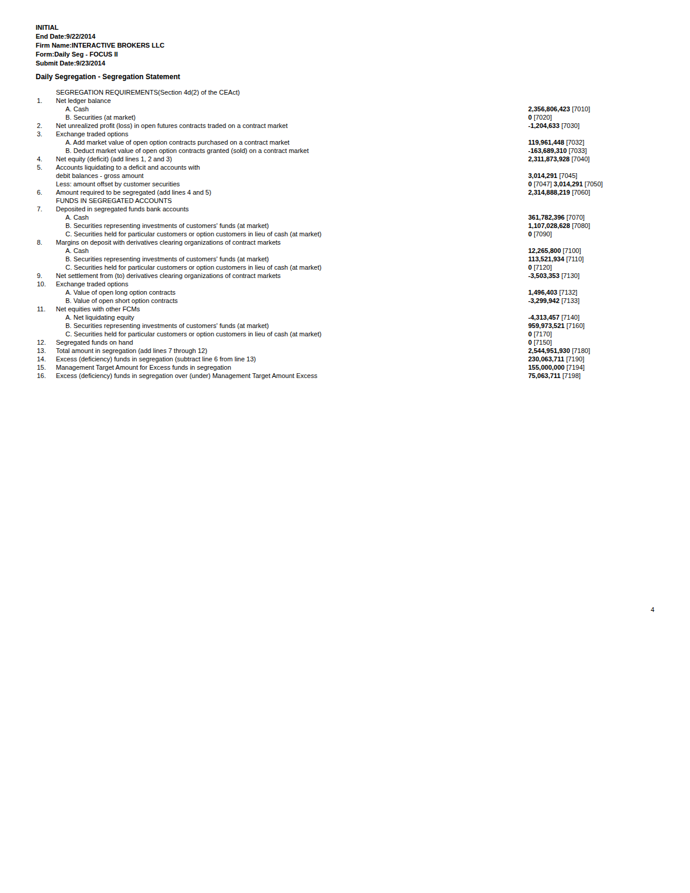INITIAL
End Date:9/22/2014
Firm Name:INTERACTIVE BROKERS LLC
Form:Daily Seg - FOCUS II
Submit Date:9/23/2014
Daily Segregation - Segregation Statement
| | SEGREGATION REQUIREMENTS(Section 4d(2) of the CEAct) | |
| 1. | Net ledger balance | |
| | A. Cash | 2,356,806,423 [7010] |
| | B. Securities (at market) | 0 [7020] |
| 2. | Net unrealized profit (loss) in open futures contracts traded on a contract market | -1,204,633 [7030] |
| 3. | Exchange traded options | |
| | A. Add market value of open option contracts purchased on a contract market | 119,961,448 [7032] |
| | B. Deduct market value of open option contracts granted (sold) on a contract market | -163,689,310 [7033] |
| 4. | Net equity (deficit) (add lines 1, 2 and 3) | 2,311,873,928 [7040] |
| 5. | Accounts liquidating to a deficit and accounts with | |
| | debit balances - gross amount | 3,014,291 [7045] |
| | Less: amount offset by customer securities | 0 [7047] 3,014,291 [7050] |
| 6. | Amount required to be segregated (add lines 4 and 5) | 2,314,888,219 [7060] |
| | FUNDS IN SEGREGATED ACCOUNTS | |
| 7. | Deposited in segregated funds bank accounts | |
| | A. Cash | 361,782,396 [7070] |
| | B. Securities representing investments of customers' funds (at market) | 1,107,028,628 [7080] |
| | C. Securities held for particular customers or option customers in lieu of cash (at market) | 0 [7090] |
| 8. | Margins on deposit with derivatives clearing organizations of contract markets | |
| | A. Cash | 12,265,800 [7100] |
| | B. Securities representing investments of customers' funds (at market) | 113,521,934 [7110] |
| | C. Securities held for particular customers or option customers in lieu of cash (at market) | 0 [7120] |
| 9. | Net settlement from (to) derivatives clearing organizations of contract markets | -3,503,353 [7130] |
| 10. | Exchange traded options | |
| | A. Value of open long option contracts | 1,496,403 [7132] |
| | B. Value of open short option contracts | -3,299,942 [7133] |
| 11. | Net equities with other FCMs | |
| | A. Net liquidating equity | -4,313,457 [7140] |
| | B. Securities representing investments of customers' funds (at market) | 959,973,521 [7160] |
| | C. Securities held for particular customers or option customers in lieu of cash (at market) | 0 [7170] |
| 12. | Segregated funds on hand | 0 [7150] |
| 13. | Total amount in segregation (add lines 7 through 12) | 2,544,951,930 [7180] |
| 14. | Excess (deficiency) funds in segregation (subtract line 6 from line 13) | 230,063,711 [7190] |
| 15. | Management Target Amount for Excess funds in segregation | 155,000,000 [7194] |
| 16. | Excess (deficiency) funds in segregation over (under) Management Target Amount Excess | 75,063,711 [7198] |
4